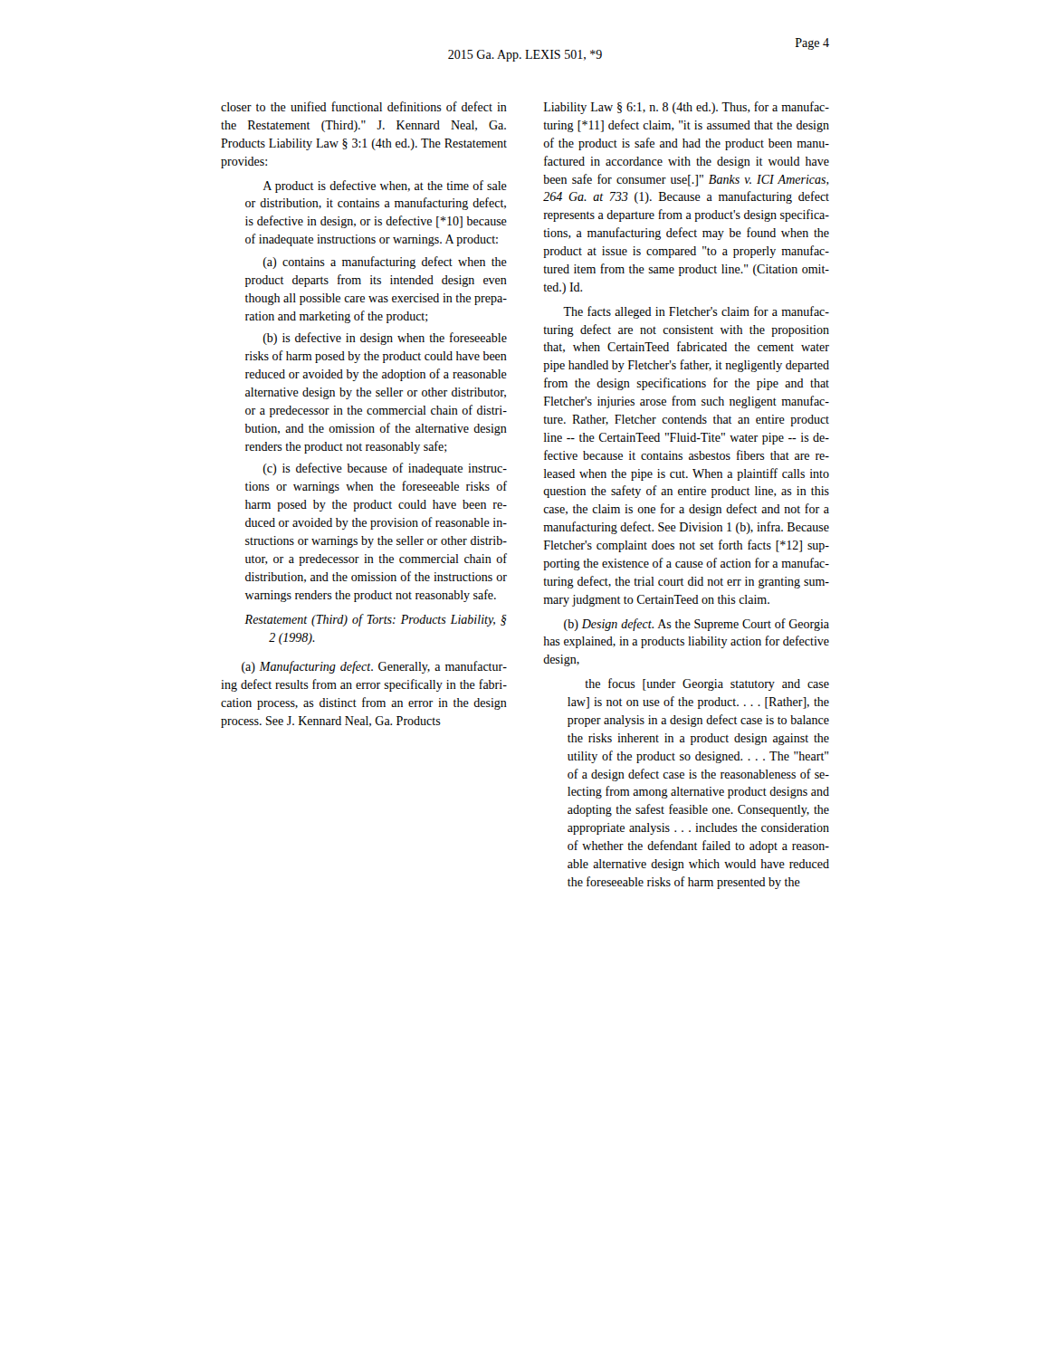Page 4
2015 Ga. App. LEXIS 501, *9
closer to the unified functional definitions of defect in the Restatement (Third)." J. Kennard Neal, Ga. Products Liability Law § 3:1 (4th ed.). The Restatement provides:
A product is defective when, at the time of sale or distribution, it contains a manufacturing defect, is defective in design, or is defective [*10] because of inadequate instructions or warnings. A product:
(a) contains a manufacturing defect when the product departs from its intended design even though all possible care was exercised in the preparation and marketing of the product;
(b) is defective in design when the foreseeable risks of harm posed by the product could have been reduced or avoided by the adoption of a reasonable alternative design by the seller or other distributor, or a predecessor in the commercial chain of distribution, and the omission of the alternative design renders the product not reasonably safe;
(c) is defective because of inadequate instructions or warnings when the foreseeable risks of harm posed by the product could have been reduced or avoided by the provision of reasonable instructions or warnings by the seller or other distributor, or a predecessor in the commercial chain of distribution, and the omission of the instructions or warnings renders the product not reasonably safe.
Restatement (Third) of Torts: Products Liability, § 2 (1998).
(a) Manufacturing defect. Generally, a manufacturing defect results from an error specifically in the fabrication process, as distinct from an error in the design process. See J. Kennard Neal, Ga. Products
Liability Law § 6:1, n. 8 (4th ed.). Thus, for a manufacturing [*11] defect claim, "it is assumed that the design of the product is safe and had the product been manufactured in accordance with the design it would have been safe for consumer use[.]" Banks v. ICI Americas, 264 Ga. at 733 (1). Because a manufacturing defect represents a departure from a product's design specifications, a manufacturing defect may be found when the product at issue is compared "to a properly manufactured item from the same product line." (Citation omitted.) Id.
The facts alleged in Fletcher's claim for a manufacturing defect are not consistent with the proposition that, when CertainTeed fabricated the cement water pipe handled by Fletcher's father, it negligently departed from the design specifications for the pipe and that Fletcher's injuries arose from such negligent manufacture. Rather, Fletcher contends that an entire product line -- the CertainTeed "Fluid-Tite" water pipe -- is defective because it contains asbestos fibers that are released when the pipe is cut. When a plaintiff calls into question the safety of an entire product line, as in this case, the claim is one for a design defect and not for a manufacturing defect. See Division 1 (b), infra. Because Fletcher's complaint does not set forth facts [*12] supporting the existence of a cause of action for a manufacturing defect, the trial court did not err in granting summary judgment to CertainTeed on this claim.
(b) Design defect. As the Supreme Court of Georgia has explained, in a products liability action for defective design,
the focus [under Georgia statutory and case law] is not on use of the product. . . . [Rather], the proper analysis in a design defect case is to balance the risks inherent in a product design against the utility of the product so designed. . . . The "heart" of a design defect case is the reasonableness of selecting from among alternative product designs and adopting the safest feasible one. Consequently, the appropriate analysis . . . includes the consideration of whether the defendant failed to adopt a reasonable alternative design which would have reduced the foreseeable risks of harm presented by the